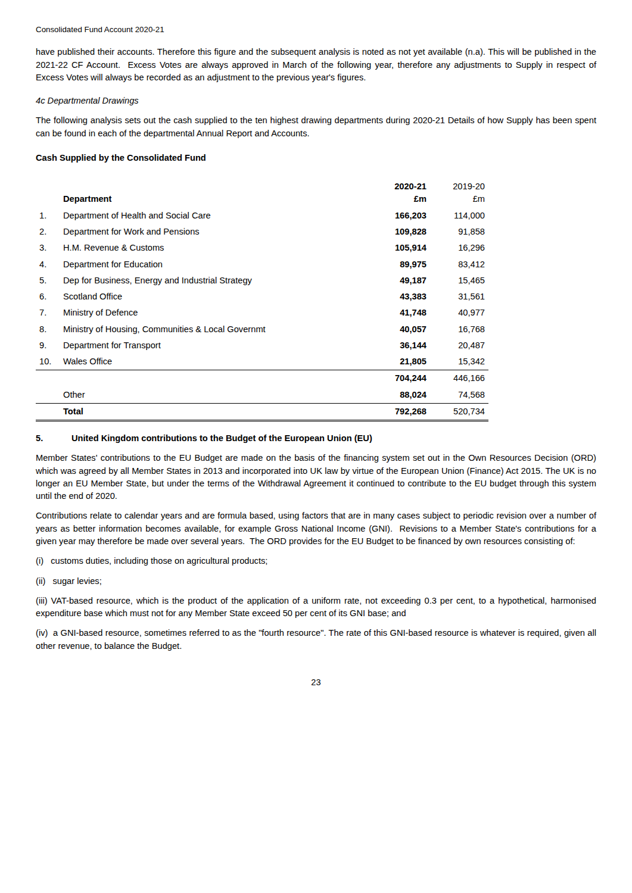Consolidated Fund Account 2020-21
have published their accounts. Therefore this figure and the subsequent analysis is noted as not yet available (n.a). This will be published in the 2021-22 CF Account. Excess Votes are always approved in March of the following year, therefore any adjustments to Supply in respect of Excess Votes will always be recorded as an adjustment to the previous year's figures.
4c Departmental Drawings
The following analysis sets out the cash supplied to the ten highest drawing departments during 2020-21 Details of how Supply has been spent can be found in each of the departmental Annual Report and Accounts.
Cash Supplied by the Consolidated Fund
| | Department | 2020-21 £m | 2019-20 £m |
| --- | --- | --- | --- |
| 1. | Department of Health and Social Care | 166,203 | 114,000 |
| 2. | Department for Work and Pensions | 109,828 | 91,858 |
| 3. | H.M. Revenue & Customs | 105,914 | 16,296 |
| 4. | Department for Education | 89,975 | 83,412 |
| 5. | Dep for Business, Energy and Industrial Strategy | 49,187 | 15,465 |
| 6. | Scotland Office | 43,383 | 31,561 |
| 7. | Ministry of Defence | 41,748 | 40,977 |
| 8. | Ministry of Housing, Communities & Local Governmt | 40,057 | 16,768 |
| 9. | Department for Transport | 36,144 | 20,487 |
| 10. | Wales Office | 21,805 | 15,342 |
| | | 704,244 | 446,166 |
| | Other | 88,024 | 74,568 |
| | Total | 792,268 | 520,734 |
5. United Kingdom contributions to the Budget of the European Union (EU)
Member States' contributions to the EU Budget are made on the basis of the financing system set out in the Own Resources Decision (ORD) which was agreed by all Member States in 2013 and incorporated into UK law by virtue of the European Union (Finance) Act 2015. The UK is no longer an EU Member State, but under the terms of the Withdrawal Agreement it continued to contribute to the EU budget through this system until the end of 2020.
Contributions relate to calendar years and are formula based, using factors that are in many cases subject to periodic revision over a number of years as better information becomes available, for example Gross National Income (GNI). Revisions to a Member State's contributions for a given year may therefore be made over several years. The ORD provides for the EU Budget to be financed by own resources consisting of:
(i) customs duties, including those on agricultural products;
(ii) sugar levies;
(iii) VAT-based resource, which is the product of the application of a uniform rate, not exceeding 0.3 per cent, to a hypothetical, harmonised expenditure base which must not for any Member State exceed 50 per cent of its GNI base; and
(iv) a GNI-based resource, sometimes referred to as the "fourth resource". The rate of this GNI-based resource is whatever is required, given all other revenue, to balance the Budget.
23